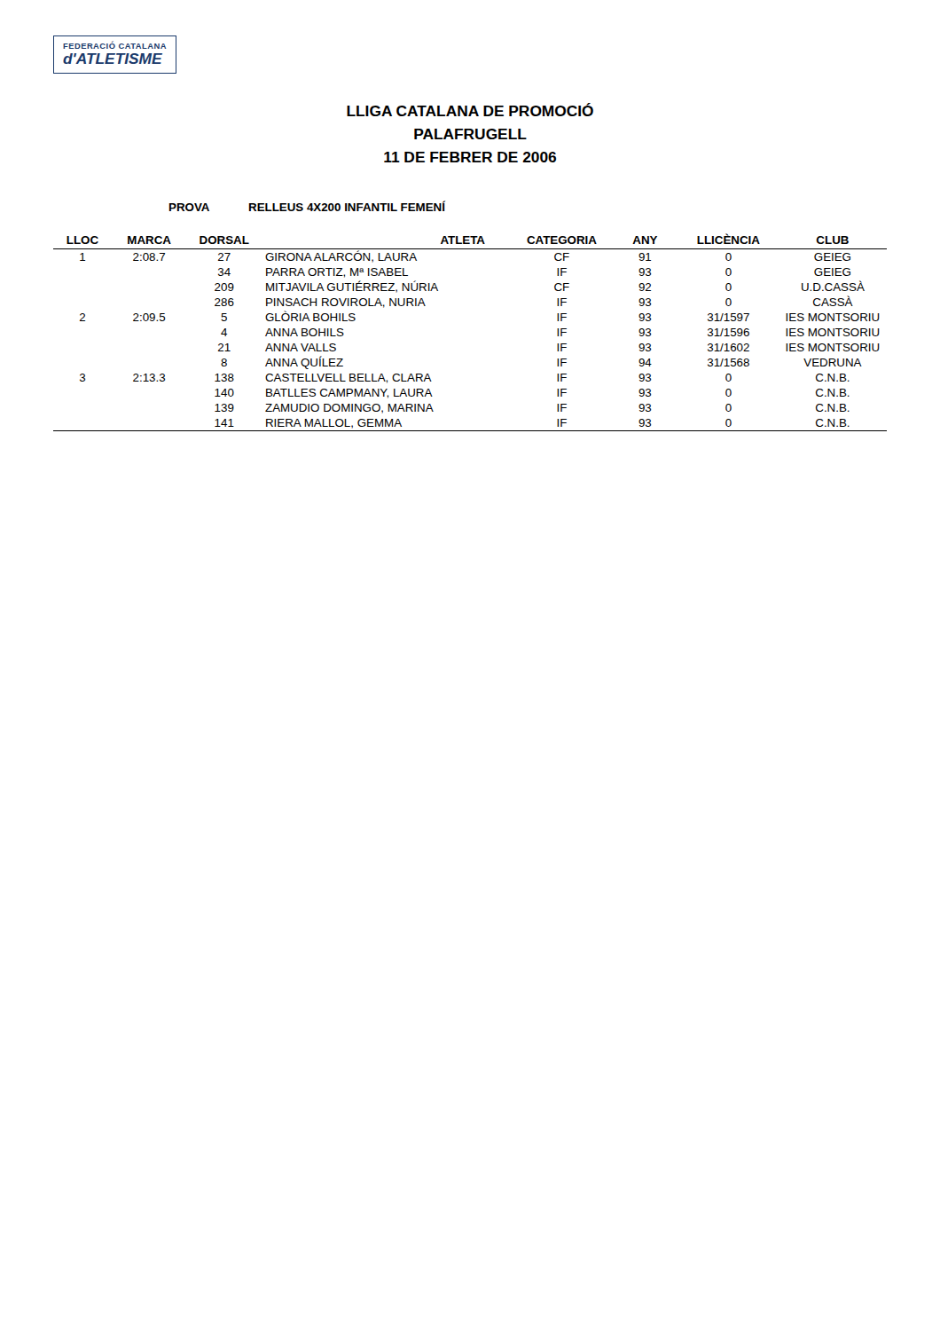FEDERACIÓ CATALANA
d'ATLETISME
LLIGA CATALANA DE PROMOCIÓ
PALAFRUGELL
11 DE FEBRER DE 2006
PROVARELLEUS 4X200 INFANTIL FEMENÍ
| LLOC | MARCA | DORSAL | ATLETA | CATEGORIA | ANY | LLICÈNCIA | CLUB |
| --- | --- | --- | --- | --- | --- | --- | --- |
| 1 | 2:08.7 | 27 | GIRONA ALARCÓN, LAURA | CF | 91 | 0 | GEIEG |
| | | 34 | PARRA ORTIZ, Mª ISABEL | IF | 93 | 0 | GEIEG |
| | | 209 | MITJAVILA GUTIÉRREZ, NÚRIA | CF | 92 | 0 | U.D.CASSÀ |
| | | 286 | PINSACH ROVIROLA, NURIA | IF | 93 | 0 | CASSÀ |
| 2 | 2:09.5 | 5 | GLÒRIA BOHILS | IF | 93 | 31/1597 | IES MONTSORIU |
| | | 4 | ANNA BOHILS | IF | 93 | 31/1596 | IES MONTSORIU |
| | | 21 | ANNA VALLS | IF | 93 | 31/1602 | IES MONTSORIU |
| | | 8 | ANNA QUÍLEZ | IF | 94 | 31/1568 | VEDRUNA |
| 3 | 2:13.3 | 138 | CASTELLVELL BELLA, CLARA | IF | 93 | 0 | C.N.B. |
| | | 140 | BATLLES CAMPMANY, LAURA | IF | 93 | 0 | C.N.B. |
| | | 139 | ZAMUDIO DOMINGO, MARINA | IF | 93 | 0 | C.N.B. |
| | | 141 | RIERA MALLOL, GEMMA | IF | 93 | 0 | C.N.B. |